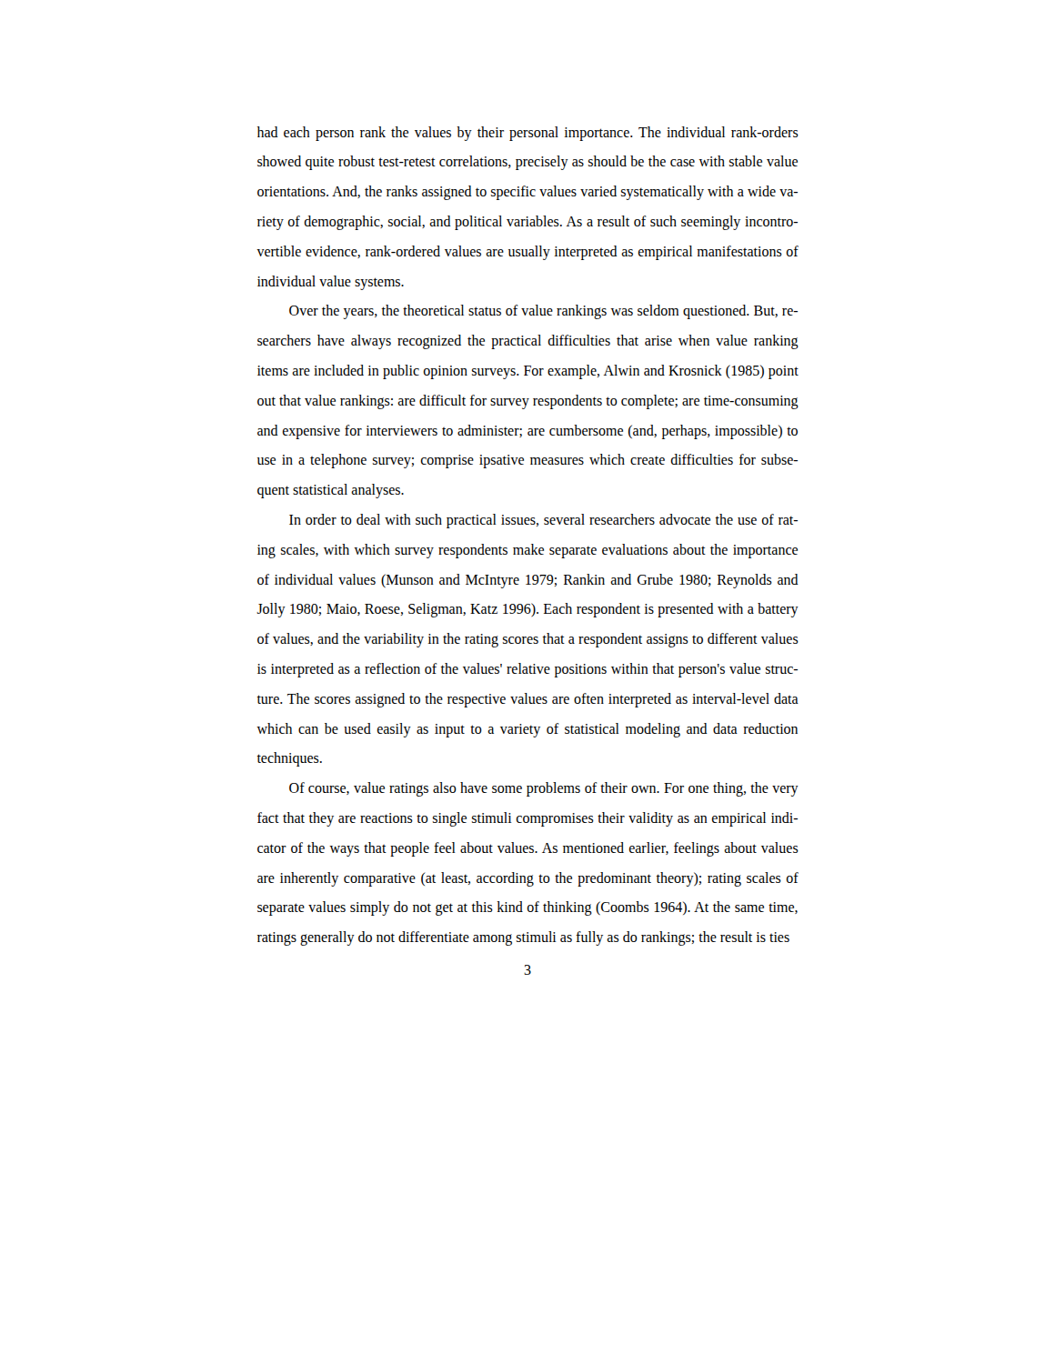had each person rank the values by their personal importance. The individual rank-orders showed quite robust test-retest correlations, precisely as should be the case with stable value orientations. And, the ranks assigned to specific values varied systematically with a wide variety of demographic, social, and political variables. As a result of such seemingly incontrovertible evidence, rank-ordered values are usually interpreted as empirical manifestations of individual value systems.
Over the years, the theoretical status of value rankings was seldom questioned. But, researchers have always recognized the practical difficulties that arise when value ranking items are included in public opinion surveys. For example, Alwin and Krosnick (1985) point out that value rankings: are difficult for survey respondents to complete; are time-consuming and expensive for interviewers to administer; are cumbersome (and, perhaps, impossible) to use in a telephone survey; comprise ipsative measures which create difficulties for subsequent statistical analyses.
In order to deal with such practical issues, several researchers advocate the use of rating scales, with which survey respondents make separate evaluations about the importance of individual values (Munson and McIntyre 1979; Rankin and Grube 1980; Reynolds and Jolly 1980; Maio, Roese, Seligman, Katz 1996). Each respondent is presented with a battery of values, and the variability in the rating scores that a respondent assigns to different values is interpreted as a reflection of the values' relative positions within that person's value structure. The scores assigned to the respective values are often interpreted as interval-level data which can be used easily as input to a variety of statistical modeling and data reduction techniques.
Of course, value ratings also have some problems of their own. For one thing, the very fact that they are reactions to single stimuli compromises their validity as an empirical indicator of the ways that people feel about values. As mentioned earlier, feelings about values are inherently comparative (at least, according to the predominant theory); rating scales of separate values simply do not get at this kind of thinking (Coombs 1964). At the same time, ratings generally do not differentiate among stimuli as fully as do rankings; the result is ties
3